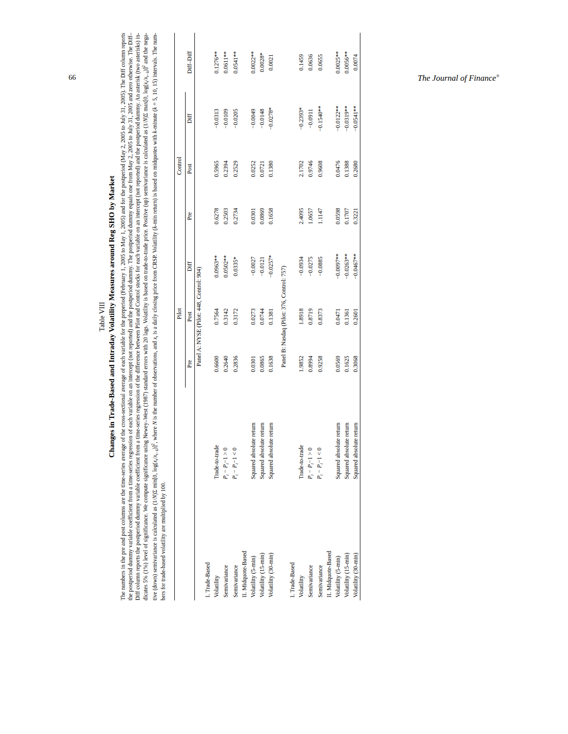66
The Journal of Finance®
Table VIII
Changes in Trade-Based and Intraday Volatility Measures around Reg SHO by Market
The numbers in the pre and post columns are the time-series average of the cross-sectional average of each variable for the preperiod (February 1, 2005 to May 1, 2005) and for the postperiod (May 2, 2005 to July 31, 2005). The Diff column reports the postperiod dummy variable coefficient from a time-series regression of each variable on an intercept (not reported) and the postperiod dummy. The postperiod dummy equals one from May 2, 2005 to July 31, 2005 and zero otherwise. The Diff–Diff column reports the postperiod dummy variable coefficient from a time-series regression of the difference between Pilot and Control stocks for each variable on an intercept (not reported) and the postperiod dummy. An asterisk (two asterisks) indicates 5% (1%) level of significance. We compute significance using Newey–West (1987) standard errors with 20 lags. Volatility is based on trade-to-trade price. Positive (up) semivariance is calculated as (1/N)Σ max[0, log(xt/xt−k)]2 and the negative (down) semivariance is calculated as (1/N)Σ min[0, log(xt/xt−k)]2, where N is the number of observations, and xt is a daily closing price from CRSP. Volatility (k-min return) is based on midquotes with k-minute (k = 5, 10, 15) intervals. The numbers for trade-based volatility are multiplied by 100.
| | | Pilot | Control | |
| | | Pre | Post | Diff | Pre | Post | Diff | Diff–Diff |
| Panel A: NYSE (Pilot: 448, Control: 904) |
| I. Trade-Based |
| Volatility | Trade-to-trade | 0.6600 | 0.7564 | 0.0963** | 0.6278 | 0.5965 | −0.0313 | 0.1276** |
| Semivariance | P t − P t −1 > 0 | 0.2640 | 0.3142 | 0.0502** | 0.2503 | 0.2394 | −0.0109 | 0.0611** |
| Semivariance | P t − P t −1 < 0 | 0.2836 | 0.3172 | 0.0335* | 0.2734 | 0.2529 | −0.0205 | 0.0541** |
| II. Midquote-Based |
| Volatility (5-min) | Squared absolute return | 0.0301 | 0.0273 | −0.0027 | 0.0301 | 0.0252 | −0.0049 | 0.0022** |
| Volatility (15-min) | Squared absolute return | 0.0865 | 0.0744 | −0.0121 | 0.0869 | 0.0721 | −0.0148 | 0.0028* |
| Volatility (30-min) | Squared absolute return | 0.1638 | 0.1381 | −0.0257* | 0.1658 | 0.1380 | −0.0278* | 0.0021 |
| Panel B: Nasdaq (Pilot: 376, Control: 757) |
| I. Trade-Based |
| Volatility | Trade-to-trade | 1.9852 | 1.8918 | −0.0934 | 2.4095 | 2.1702 | −0.2393* | 0.1459 |
| Semivariance | P t − P t −1 > 0 | 0.8994 | 0.8719 | −0.0275 | 1.0657 | 0.9746 | −0.0911 | 0.0636 |
| Semivariance | P t − P t −1 < 0 | 0.9258 | 0.8373 | −0.0885 | 1.1147 | 0.9608 | −0.1540** | 0.0655 |
| II. Midquote-Based |
| Volatility (5-min) | Squared absolute return | 0.0569 | 0.0471 | −0.0097** | 0.0598 | 0.0476 | −0.0122** | 0.0025** |
| Volatility (15-min) | Squared absolute return | 0.1625 | 0.1361 | −0.0263** | 0.1707 | 0.1388 | −0.0319** | 0.0056** |
| Volatility (30-min) | Squared absolute return | 0.3068 | 0.2601 | −0.0467** | 0.3221 | 0.2680 | −0.0541** | 0.0074 |